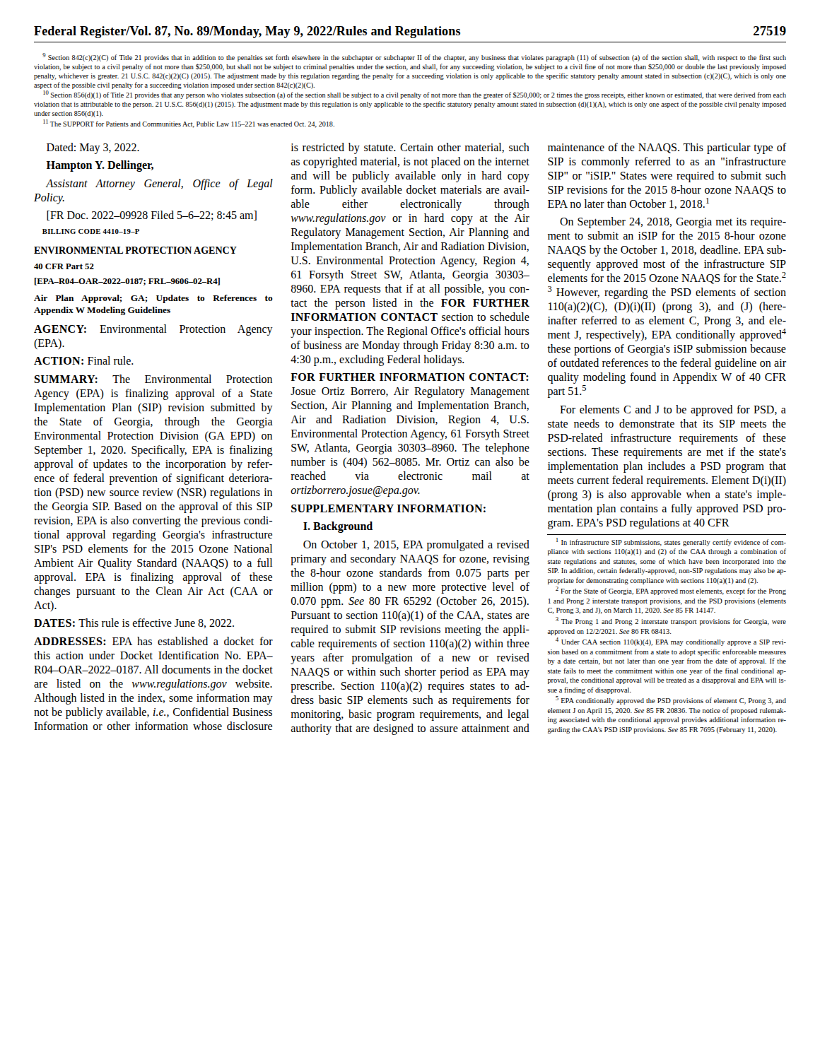Federal Register/Vol. 87, No. 89/Monday, May 9, 2022/Rules and Regulations
27519
9 Section 842(c)(2)(C) of Title 21 provides that in addition to the penalties set forth elsewhere in the subchapter or subchapter II of the chapter, any business that violates paragraph (11) of subsection (a) of the section shall, with respect to the first such violation, be subject to a civil penalty of not more than $250,000, but shall not be subject to criminal penalties under the section, and shall, for any succeeding violation, be subject to a civil fine of not more than $250,000 or double the last previously imposed penalty, whichever is greater. 21 U.S.C. 842(c)(2)(C) (2015). The adjustment made by this regulation regarding the penalty for a succeeding violation is only applicable to the specific statutory penalty amount stated in subsection (c)(2)(C), which is only one aspect of the possible civil penalty for a succeeding violation imposed under section 842(c)(2)(C).
10 Section 856(d)(1) of Title 21 provides that any person who violates subsection (a) of the section shall be subject to a civil penalty of not more than the greater of $250,000; or 2 times the gross receipts, either known or estimated, that were derived from each violation that is attributable to the person. 21 U.S.C. 856(d)(1) (2015). The adjustment made by this regulation is only applicable to the specific statutory penalty amount stated in subsection (d)(1)(A), which is only one aspect of the possible civil penalty imposed under section 856(d)(1).
11 The SUPPORT for Patients and Communities Act, Public Law 115–221 was enacted Oct. 24, 2018.
Dated: May 3, 2022.
Hampton Y. Dellinger,
Assistant Attorney General, Office of Legal Policy.
[FR Doc. 2022–09928 Filed 5–6–22; 8:45 am]
BILLING CODE 4410–19–P
ENVIRONMENTAL PROTECTION AGENCY
40 CFR Part 52
[EPA–R04–OAR–2022–0187; FRL–9606–02–R4]
Air Plan Approval; GA; Updates to References to Appendix W Modeling Guidelines
AGENCY: Environmental Protection Agency (EPA).
ACTION: Final rule.
SUMMARY: The Environmental Protection Agency (EPA) is finalizing approval of a State Implementation Plan (SIP) revision submitted by the State of Georgia, through the Georgia Environmental Protection Division (GA EPD) on September 1, 2020. Specifically, EPA is finalizing approval of updates to the incorporation by reference of federal prevention of significant deterioration (PSD) new source review (NSR) regulations in the Georgia SIP. Based on the approval of this SIP revision, EPA is also converting the previous conditional approval regarding Georgia's infrastructure SIP's PSD elements for the 2015 Ozone National Ambient Air Quality Standard (NAAQS) to a full approval. EPA is finalizing approval of these changes pursuant to the Clean Air Act (CAA or Act).
DATES: This rule is effective June 8, 2022.
ADDRESSES: EPA has established a docket for this action under Docket Identification No. EPA–R04–OAR–2022–0187. All documents in the docket are listed on the www.regulations.gov website. Although listed in the index, some information may not be publicly available, i.e., Confidential Business Information or other information whose disclosure is restricted by statute. Certain other material, such as copyrighted material, is not placed on the internet and will be publicly available only in hard copy form. Publicly available docket materials are available either electronically through www.regulations.gov or in hard copy at the Air Regulatory Management Section, Air Planning and Implementation Branch, Air and Radiation Division, U.S. Environmental Protection Agency, Region 4, 61 Forsyth Street SW, Atlanta, Georgia 30303–8960. EPA requests that if at all possible, you contact the person listed in the FOR FURTHER INFORMATION CONTACT section to schedule your inspection. The Regional Office's official hours of business are Monday through Friday 8:30 a.m. to 4:30 p.m., excluding Federal holidays.
FOR FURTHER INFORMATION CONTACT: Josue Ortiz Borrero, Air Regulatory Management Section, Air Planning and Implementation Branch, Air and Radiation Division, Region 4, U.S. Environmental Protection Agency, 61 Forsyth Street SW, Atlanta, Georgia 30303–8960. The telephone number is (404) 562–8085. Mr. Ortiz can also be reached via electronic mail at ortizborrero.josue@epa.gov.
SUPPLEMENTARY INFORMATION:
I. Background
On October 1, 2015, EPA promulgated a revised primary and secondary NAAQS for ozone, revising the 8-hour ozone standards from 0.075 parts per million (ppm) to a new more protective level of 0.070 ppm. See 80 FR 65292 (October 26, 2015). Pursuant to section 110(a)(1) of the CAA, states are required to submit SIP revisions meeting the applicable requirements of section 110(a)(2) within three years after promulgation of a new or revised NAAQS or within such shorter period as EPA may prescribe. Section 110(a)(2) requires states to address basic SIP elements such as requirements for monitoring, basic program requirements, and legal authority that are designed to assure attainment and maintenance of the NAAQS. This particular type of SIP is commonly referred to as an "infrastructure SIP" or "iSIP." States were required to submit such SIP revisions for the 2015 8-hour ozone NAAQS to EPA no later than October 1, 2018.1
On September 24, 2018, Georgia met its requirement to submit an iSIP for the 2015 8-hour ozone NAAQS by the October 1, 2018, deadline. EPA subsequently approved most of the infrastructure SIP elements for the 2015 Ozone NAAQS for the State.2 3 However, regarding the PSD elements of section 110(a)(2)(C), (D)(i)(II) (prong 3), and (J) (hereinafter referred to as element C, Prong 3, and element J, respectively), EPA conditionally approved4 these portions of Georgia's iSIP submission because of outdated references to the federal guideline on air quality modeling found in Appendix W of 40 CFR part 51.5
For elements C and J to be approved for PSD, a state needs to demonstrate that its SIP meets the PSD-related infrastructure requirements of these sections. These requirements are met if the state's implementation plan includes a PSD program that meets current federal requirements. Element D(i)(II) (prong 3) is also approvable when a state's implementation plan contains a fully approved PSD program. EPA's PSD regulations at 40 CFR
1 In infrastructure SIP submissions, states generally certify evidence of compliance with sections 110(a)(1) and (2) of the CAA through a combination of state regulations and statutes, some of which have been incorporated into the SIP. In addition, certain federally-approved, non-SIP regulations may also be appropriate for demonstrating compliance with sections 110(a)(1) and (2).
2 For the State of Georgia, EPA approved most elements, except for the Prong 1 and Prong 2 interstate transport provisions, and the PSD provisions (elements C, Prong 3, and J), on March 11, 2020. See 85 FR 14147.
3 The Prong 1 and Prong 2 interstate transport provisions for Georgia, were approved on 12/2/2021. See 86 FR 68413.
4 Under CAA section 110(k)(4), EPA may conditionally approve a SIP revision based on a commitment from a state to adopt specific enforceable measures by a date certain, but not later than one year from the date of approval. If the state fails to meet the commitment within one year of the final conditional approval, the conditional approval will be treated as a disapproval and EPA will issue a finding of disapproval.
5 EPA conditionally approved the PSD provisions of element C, Prong 3, and element J on April 15, 2020. See 85 FR 20836. The notice of proposed rulemaking associated with the conditional approval provides additional information regarding the CAA's PSD iSIP provisions. See 85 FR 7695 (February 11, 2020).